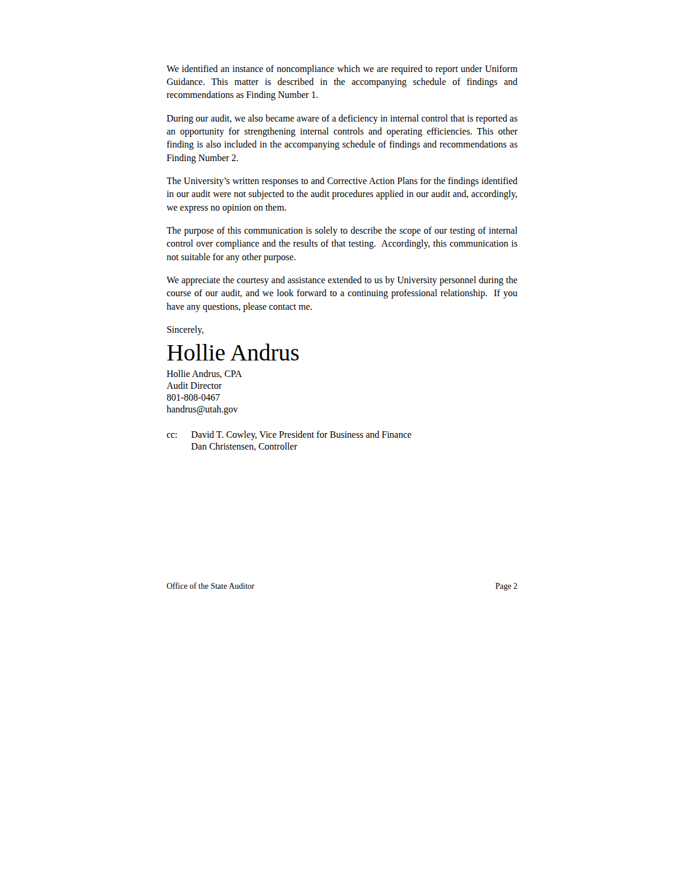We identified an instance of noncompliance which we are required to report under Uniform Guidance. This matter is described in the accompanying schedule of findings and recommendations as Finding Number 1.
During our audit, we also became aware of a deficiency in internal control that is reported as an opportunity for strengthening internal controls and operating efficiencies. This other finding is also included in the accompanying schedule of findings and recommendations as Finding Number 2.
The University’s written responses to and Corrective Action Plans for the findings identified in our audit were not subjected to the audit procedures applied in our audit and, accordingly, we express no opinion on them.
The purpose of this communication is solely to describe the scope of our testing of internal control over compliance and the results of that testing. Accordingly, this communication is not suitable for any other purpose.
We appreciate the courtesy and assistance extended to us by University personnel during the course of our audit, and we look forward to a continuing professional relationship. If you have any questions, please contact me.
Sincerely,
Hollie Andrus
Hollie Andrus, CPA
Audit Director
801-808-0467
handrus@utah.gov
cc: David T. Cowley, Vice President for Business and Finance
Dan Christensen, Controller
Office of the State Auditor Page 2